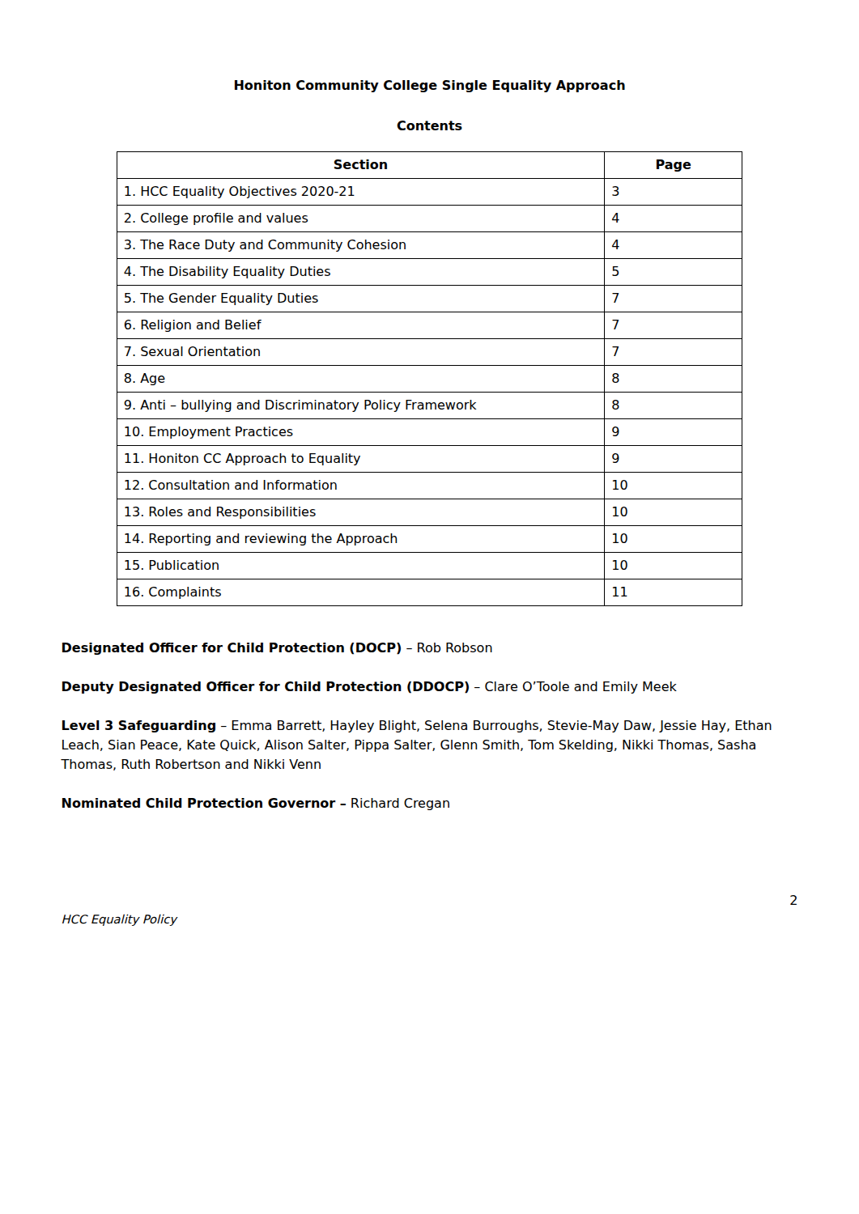Honiton Community College Single Equality Approach
Contents
| Section | Page |
| --- | --- |
| 1. HCC Equality Objectives 2020-21 | 3 |
| 2. College profile and values | 4 |
| 3. The Race Duty and Community Cohesion | 4 |
| 4. The Disability Equality Duties | 5 |
| 5. The Gender Equality Duties | 7 |
| 6. Religion and Belief | 7 |
| 7. Sexual Orientation | 7 |
| 8. Age | 8 |
| 9. Anti – bullying and Discriminatory Policy Framework | 8 |
| 10. Employment Practices | 9 |
| 11. Honiton CC Approach to Equality | 9 |
| 12. Consultation and Information | 10 |
| 13. Roles and Responsibilities | 10 |
| 14. Reporting and reviewing the Approach | 10 |
| 15. Publication | 10 |
| 16. Complaints | 11 |
Designated Officer for Child Protection (DOCP) – Rob Robson
Deputy Designated Officer for Child Protection (DDOCP) – Clare O’Toole and Emily Meek
Level 3 Safeguarding – Emma Barrett, Hayley Blight, Selena Burroughs, Stevie-May Daw, Jessie Hay, Ethan Leach, Sian Peace, Kate Quick, Alison Salter, Pippa Salter, Glenn Smith, Tom Skelding, Nikki Thomas, Sasha Thomas, Ruth Robertson and Nikki Venn
Nominated Child Protection Governor – Richard Cregan
2
HCC Equality Policy